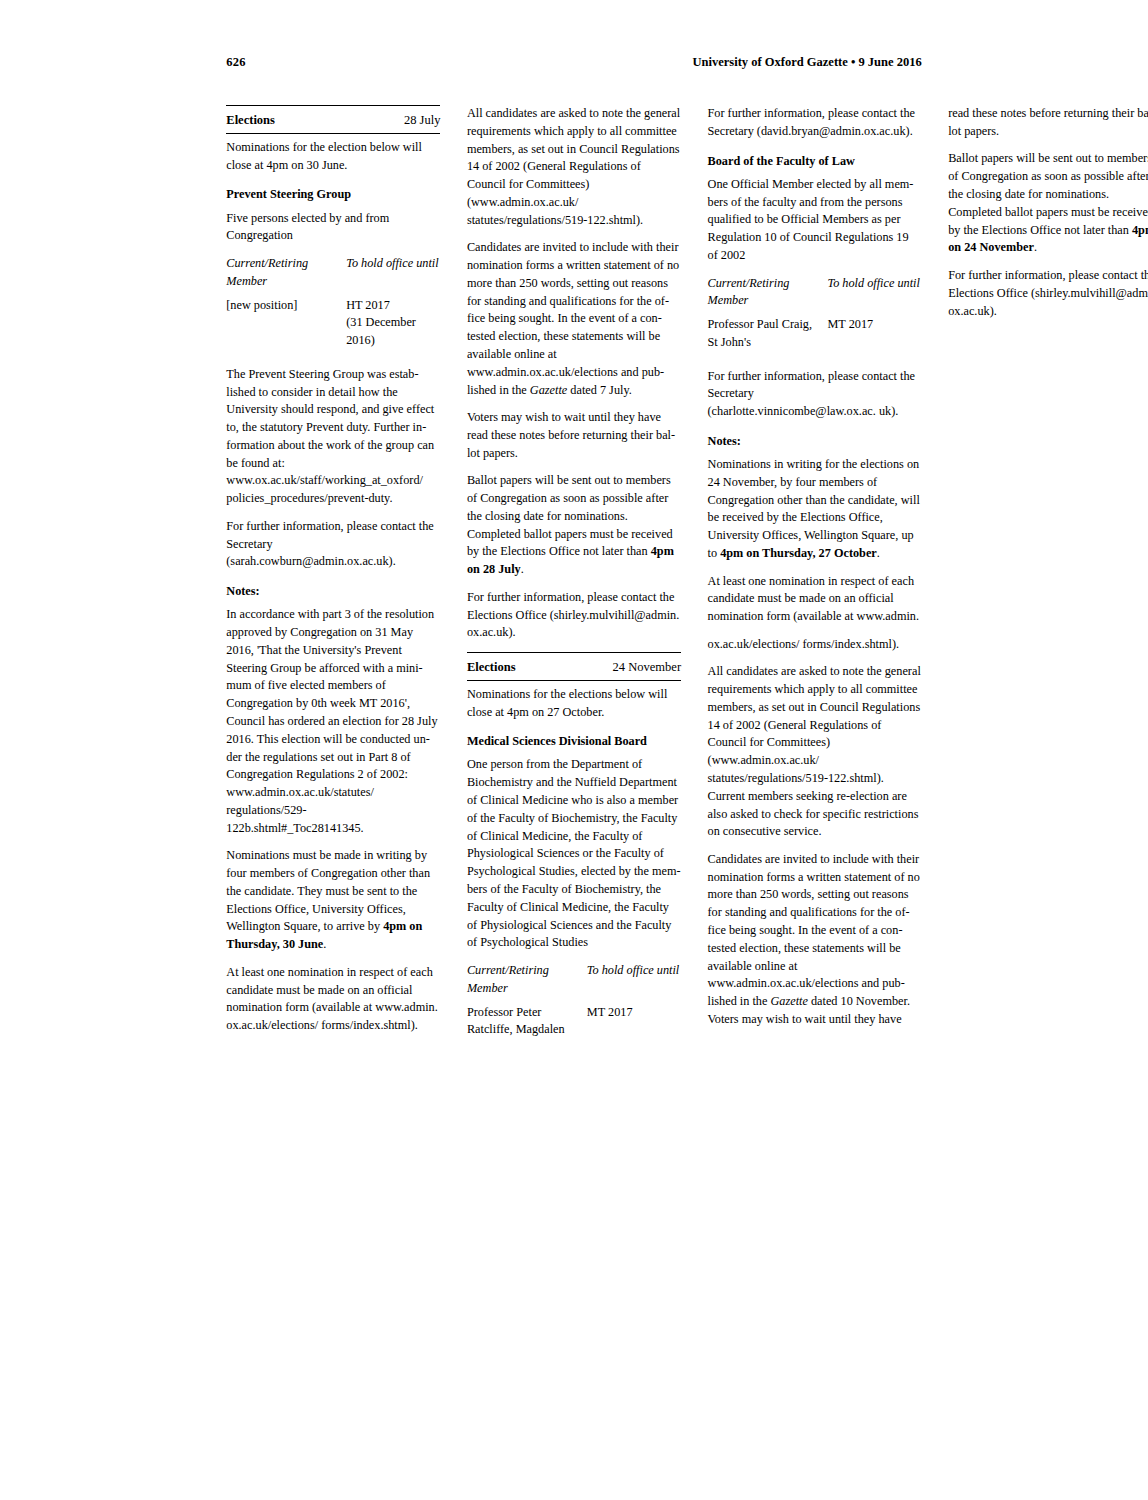626 University of Oxford Gazette • 9 June 2016
Elections 28 July
Nominations for the election below will close at 4pm on 30 June.
Prevent Steering Group
Five persons elected by and from Congregation
| Current/Retiring Member | To hold office until |
| [new position] | HT 2017 (31 December 2016) |
The Prevent Steering Group was established to consider in detail how the University should respond, and give effect to, the statutory Prevent duty. Further information about the work of the group can be found at: www.ox.ac.uk/staff/working_at_oxford/ policies_procedures/prevent-duty.
For further information, please contact the Secretary (sarah.cowburn@admin.ox.ac.uk).
Notes:
In accordance with part 3 of the resolution approved by Congregation on 31 May 2016, 'That the University's Prevent Steering Group be afforced with a minimum of five elected members of Congregation by 0th week MT 2016', Council has ordered an election for 28 July 2016. This election will be conducted under the regulations set out in Part 8 of Congregation Regulations 2 of 2002: www.admin.ox.ac.uk/statutes/ regulations/529-122b.shtml#_Toc28141345.
Nominations must be made in writing by four members of Congregation other than the candidate. They must be sent to the Elections Office, University Offices, Wellington Square, to arrive by 4pm on Thursday, 30 June.
At least one nomination in respect of each candidate must be made on an official nomination form (available at www.admin. ox.ac.uk/elections/ forms/index.shtml).
All candidates are asked to note the general requirements which apply to all committee members, as set out in Council Regulations 14 of 2002 (General Regulations of Council for Committees) (www.admin.ox.ac.uk/ statutes/regulations/519-122.shtml).
Candidates are invited to include with their nomination forms a written statement of no more than 250 words, setting out reasons for standing and qualifications for the office being sought. In the event of a contested election, these statements will be available online at www.admin.ox.ac.uk/elections and published in the Gazette dated 7 July.
Voters may wish to wait until they have read these notes before returning their ballot papers.
Ballot papers will be sent out to members of Congregation as soon as possible after the closing date for nominations. Completed ballot papers must be received by the Elections Office not later than 4pm on 28 July.
For further information, please contact the Elections Office (shirley.mulvihill@admin. ox.ac.uk).
Elections 24 November
Nominations for the elections below will close at 4pm on 27 October.
Medical Sciences Divisional Board
One person from the Department of Biochemistry and the Nuffield Department of Clinical Medicine who is also a member of the Faculty of Biochemistry, the Faculty of Clinical Medicine, the Faculty of Physiological Sciences or the Faculty of Psychological Studies, elected by the members of the Faculty of Biochemistry, the Faculty of Clinical Medicine, the Faculty of Physiological Sciences and the Faculty of Psychological Studies
| Current/Retiring Member | To hold office until |
| Professor Peter Ratcliffe, Magdalen | MT 2017 |
For further information, please contact the Secretary (david.bryan@admin.ox.ac.uk).
Board of the Faculty of Law
One Official Member elected by all members of the faculty and from the persons qualified to be Official Members as per Regulation 10 of Council Regulations 19 of 2002
| Current/Retiring Member | To hold office until |
| Professor Paul Craig, St John's | MT 2017 |
For further information, please contact the Secretary (charlotte.vinnicombe@law.ox.ac. uk).
Notes:
Nominations in writing for the elections on 24 November, by four members of Congregation other than the candidate, will be received by the Elections Office, University Offices, Wellington Square, up to 4pm on Thursday, 27 October.
At least one nomination in respect of each candidate must be made on an official nomination form (available at www.admin.
ox.ac.uk/elections/ forms/index.shtml).
All candidates are asked to note the general requirements which apply to all committee members, as set out in Council Regulations 14 of 2002 (General Regulations of Council for Committees) (www.admin.ox.ac.uk/ statutes/regulations/519-122.shtml). Current members seeking re-election are also asked to check for specific restrictions on consecutive service.
Candidates are invited to include with their nomination forms a written statement of no more than 250 words, setting out reasons for standing and qualifications for the office being sought. In the event of a contested election, these statements will be available online at www.admin.ox.ac.uk/elections and published in the Gazette dated 10 November. Voters may wish to wait until they have read these notes before returning their ballot papers.
Ballot papers will be sent out to members of Congregation as soon as possible after the closing date for nominations. Completed ballot papers must be received by the Elections Office not later than 4pm on 24 November.
For further information, please contact the Elections Office (shirley.mulvihill@admin. ox.ac.uk).